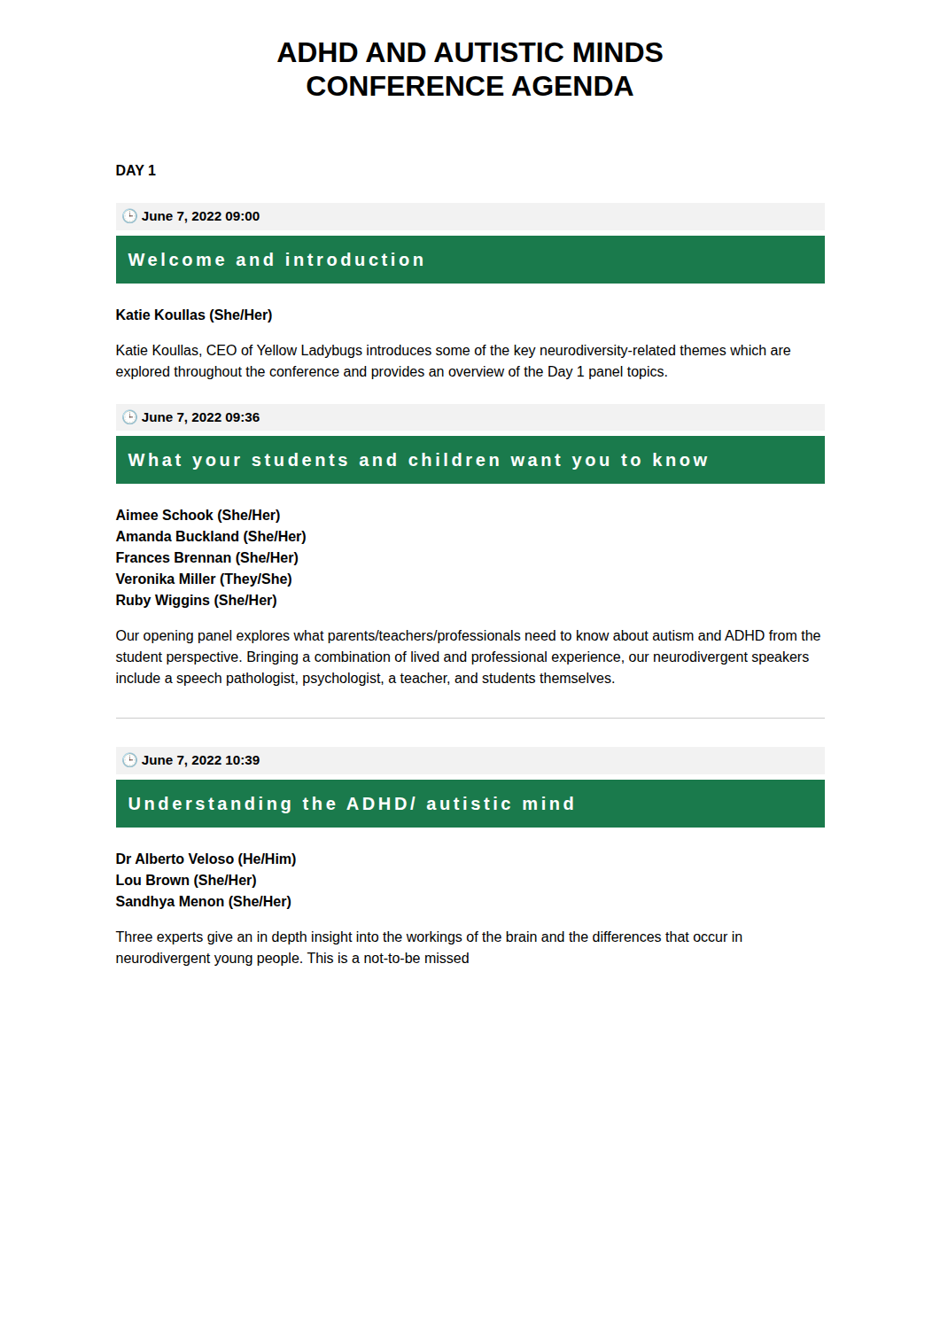ADHD AND AUTISTIC MINDS
CONFERENCE AGENDA
DAY 1
June 7, 2022 09:00
Welcome and introduction
Katie Koullas (She/Her)
Katie Koullas, CEO of Yellow Ladybugs introduces some of the key neurodiversity-related themes which are explored throughout the conference and provides an overview of the Day 1 panel topics.
June 7, 2022 09:36
What your students and children want you to know
Aimee Schook (She/Her) Amanda Buckland (She/Her) Frances Brennan (She/Her) Veronika Miller (They/She) Ruby Wiggins (She/Her)
Our opening panel explores what parents/teachers/professionals need to know about autism and ADHD from the student perspective. Bringing a combination of lived and professional experience, our neurodivergent speakers include a speech pathologist, psychologist, a teacher, and students themselves.
June 7, 2022 10:39
Understanding the ADHD/ autistic mind
Dr Alberto Veloso (He/Him) Lou Brown (She/Her) Sandhya Menon (She/Her)
Three experts give an in depth insight into the workings of the brain and the differences that occur in neurodivergent young people. This is a not-to-be missed